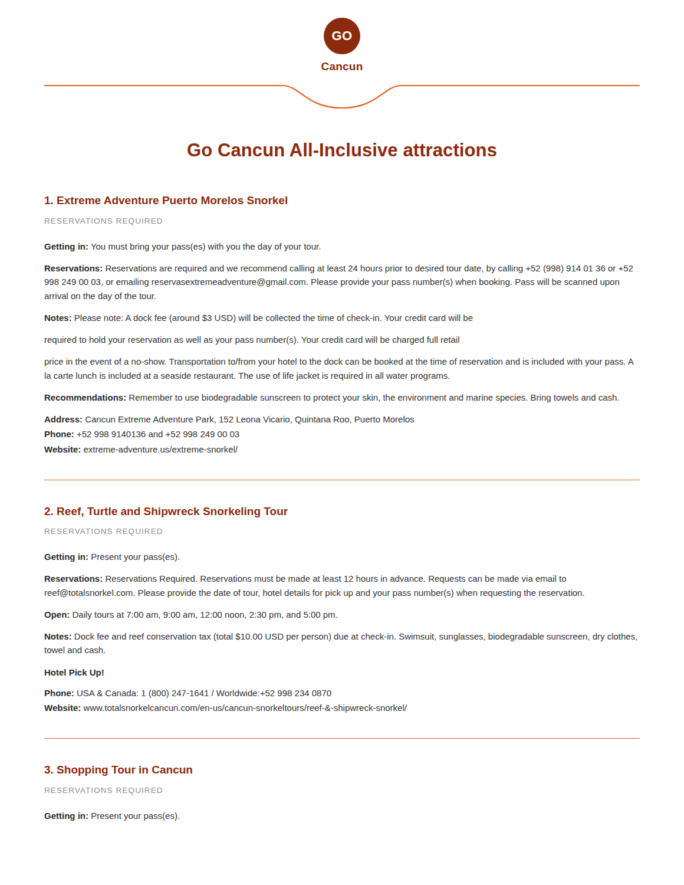GO
Cancun
Go Cancun All-Inclusive attractions
1. Extreme Adventure Puerto Morelos Snorkel
Reservations required
Getting in: You must bring your pass(es) with you the day of your tour.
Reservations: Reservations are required and we recommend calling at least 24 hours prior to desired tour date, by calling +52 (998) 914 01 36 or +52 998 249 00 03, or emailing reservasextremeadventure@gmail.com. Please provide your pass number(s) when booking. Pass will be scanned upon arrival on the day of the tour.
Notes: Please note: A dock fee (around $3 USD) will be collected the time of check-in. Your credit card will be
required to hold your reservation as well as your pass number(s). Your credit card will be charged full retail
price in the event of a no-show. Transportation to/from your hotel to the dock can be booked at the time of reservation and is included with your pass. A la carte lunch is included at a seaside restaurant. The use of life jacket is required in all water programs.
Recommendations: Remember to use biodegradable sunscreen to protect your skin, the environment and marine species. Bring towels and cash.
Address: Cancun Extreme Adventure Park, 152 Leona Vicario, Quintana Roo, Puerto Morelos
Phone: +52 998 9140136 and +52 998 249 00 03
Website: extreme-adventure.us/extreme-snorkel/
2. Reef, Turtle and Shipwreck Snorkeling Tour
Reservations required
Getting in: Present your pass(es).
Reservations: Reservations Required. Reservations must be made at least 12 hours in advance. Requests can be made via email to reef@totalsnorkel.com. Please provide the date of tour, hotel details for pick up and your pass number(s) when requesting the reservation.
Open: Daily tours at 7:00 am, 9:00 am, 12:00 noon, 2:30 pm, and 5:00 pm.
Notes: Dock fee and reef conservation tax (total $10.00 USD per person) due at check-in. Swimsuit, sunglasses, biodegradable sunscreen, dry clothes, towel and cash.
Hotel Pick Up!
Phone: USA & Canada: 1 (800) 247-1641 / Worldwide:+52 998 234 0870
Website: www.totalsnorkelcancun.com/en-us/cancun-snorkeltours/reef-&-shipwreck-snorkel/
3. Shopping Tour in Cancun
Reservations required
Getting in: Present your pass(es).